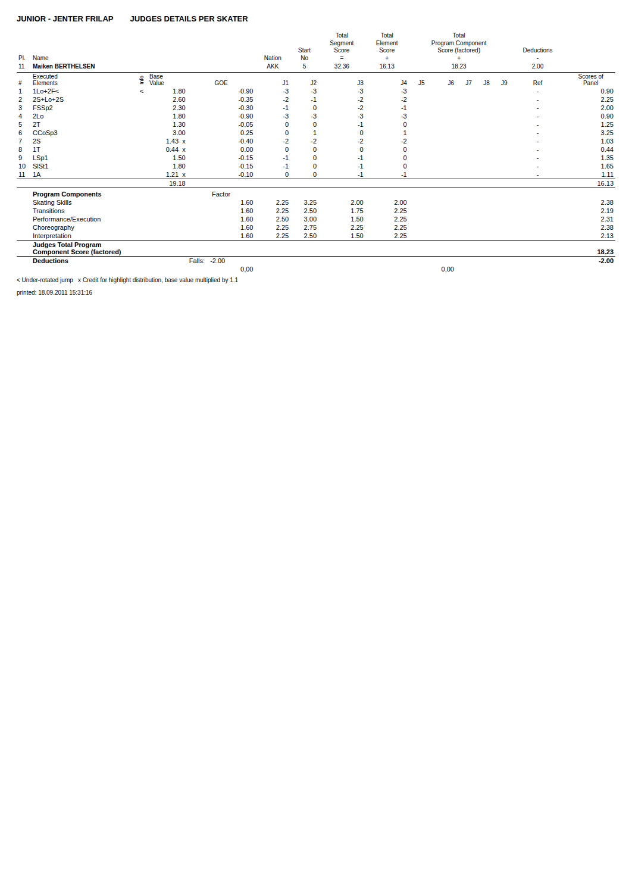JUNIOR - JENTER FRILAP JUDGES DETAILS PER SKATER
| Pl. | Name | | | | Nation | Start No | Total Segment Score = | Total Element Score + | Total Program Component Score (factored) + | Deductions - | |
| --- | --- | --- | --- | --- | --- | --- | --- | --- | --- | --- | --- |
| 11 | Maiken BERTHELSEN | | | | AKK | 5 | 32.36 | 16.13 | 18.23 | 2.00 | |
| # | Executed Elements | Info | Base Value | GOE | J1 | J2 | J3 | J4 | J5 | J6 | J7 | J8 | J9 | Ref | Scores of Panel |
| 1 | 1Lo+2F< | < | 1.80 | -0.90 | -3 | -3 | -3 | -3 | | | | | | - | 0.90 |
| 2 | 2S+Lo+2S | | 2.60 | -0.35 | -2 | -1 | -2 | -2 | | | | | | - | 2.25 |
| 3 | FSSp2 | | 2.30 | -0.30 | -1 | 0 | -2 | -1 | | | | | | - | 2.00 |
| 4 | 2Lo | | 1.80 | -0.90 | -3 | -3 | -3 | -3 | | | | | | - | 0.90 |
| 5 | 2T | | 1.30 | -0.05 | 0 | 0 | -1 | 0 | | | | | | - | 1.25 |
| 6 | CCoSp3 | | 3.00 | 0.25 | 0 | 1 | 0 | 1 | | | | | | - | 3.25 |
| 7 | 2S | | 1.43 x | -0.40 | -2 | -2 | -2 | -2 | | | | | | - | 1.03 |
| 8 | 1T | | 0.44 x | 0.00 | 0 | 0 | 0 | 0 | | | | | | - | 0.44 |
| 9 | LSp1 | | 1.50 | -0.15 | -1 | 0 | -1 | 0 | | | | | | - | 1.35 |
| 10 | SlSt1 | | 1.80 | -0.15 | -1 | 0 | -1 | 0 | | | | | | - | 1.65 |
| 11 | 1A | | 1.21 x | -0.10 | 0 | 0 | -1 | -1 | | | | | | - | 1.11 |
| | | | 19.18 | | | | | | | | | | | | 16.13 |
| | Program Components | | | Factor | | | | | | | | | | | |
| | Skating Skills | | | 1.60 | 2.25 | 3.25 | 2.00 | 2.00 | | | | | | | 2.38 |
| | Transitions | | | 1.60 | 2.25 | 2.50 | 1.75 | 2.25 | | | | | | | 2.19 |
| | Performance/Execution | | | 1.60 | 2.50 | 3.00 | 1.50 | 2.25 | | | | | | | 2.31 |
| | Choreography | | | 1.60 | 2.25 | 2.75 | 2.25 | 2.25 | | | | | | | 2.38 |
| | Interpretation | | | 1.60 | 2.25 | 2.50 | 1.50 | 2.25 | | | | | | | 2.13 |
| | Judges Total Program Component Score (factored) | | | | | | | | | | | | | | 18.23 |
| | Deductions | | | Falls: -2.00 | | | | | | | | | | | -2.00 |
| | | | | 0,00 | | | | | | 0,00 | | | | | |
< Under-rotated jump x Credit for highlight distribution, base value multiplied by 1.1
printed: 18.09.2011 15:31:16